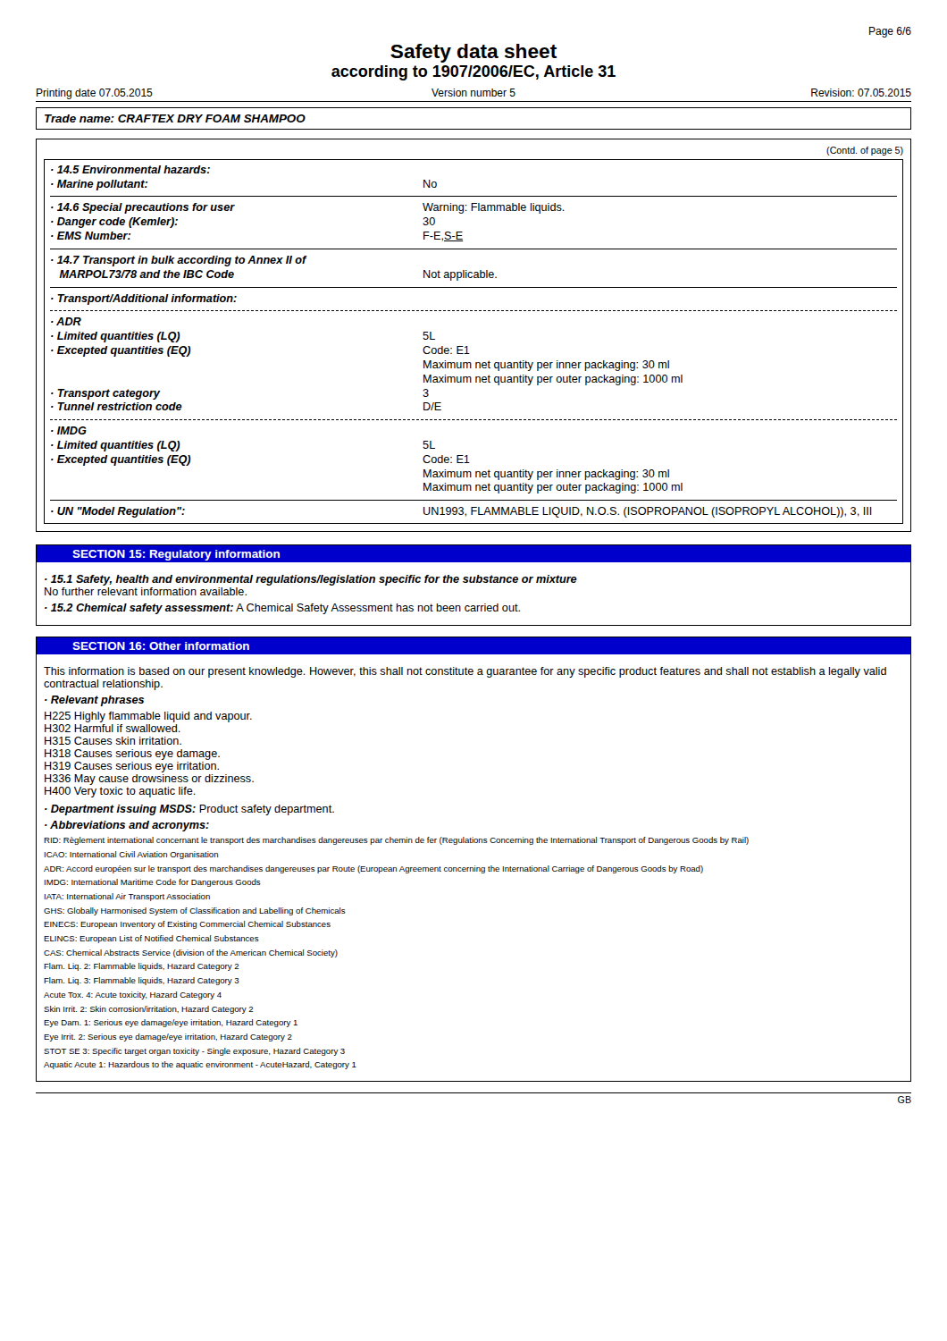Page 6/6
Safety data sheet according to 1907/2006/EC, Article 31
Printing date 07.05.2015
Version number 5
Revision: 07.05.2015
Trade name: CRAFTEX DRY FOAM SHAMPOO
(Contd. of page 5)
| · 14.5 Environmental hazards: · Marine pollutant: | No |
| · 14.6 Special precautions for user | Warning: Flammable liquids. |
| · Danger code (Kemler): | 30 |
| · EMS Number: | F-E, S-E |
| · 14.7 Transport in bulk according to Annex II of MARPOL73/78 and the IBC Code | Not applicable. |
| · Transport/Additional information: | |
| · ADR | |
| · Limited quantities (LQ) | 5L |
| · Excepted quantities (EQ) | Code: E1 Maximum net quantity per inner packaging: 30 ml Maximum net quantity per outer packaging: 1000 ml |
| · Transport category | 3 |
| · Tunnel restriction code | D/E |
| · IMDG | |
| · Limited quantities (LQ) | 5L |
| · Excepted quantities (EQ) | Code: E1 Maximum net quantity per inner packaging: 30 ml Maximum net quantity per outer packaging: 1000 ml |
| · UN "Model Regulation": | UN1993, FLAMMABLE LIQUID, N.O.S. (ISOPROPANOL (ISOPROPYL ALCOHOL)), 3, III |
SECTION 15: Regulatory information
· 15.1 Safety, health and environmental regulations/legislation specific for the substance or mixture
No further relevant information available.
· 15.2 Chemical safety assessment: A Chemical Safety Assessment has not been carried out.
SECTION 16: Other information
This information is based on our present knowledge. However, this shall not constitute a guarantee for any specific product features and shall not establish a legally valid contractual relationship.
· Relevant phrases
H225 Highly flammable liquid and vapour.
H302 Harmful if swallowed.
H315 Causes skin irritation.
H318 Causes serious eye damage.
H319 Causes serious eye irritation.
H336 May cause drowsiness or dizziness.
H400 Very toxic to aquatic life.
· Department issuing MSDS: Product safety department.
· Abbreviations and acronyms:
RID: Règlement international concernant le transport des marchandises dangereuses par chemin de fer (Regulations Concerning the International Transport of Dangerous Goods by Rail)
ICAO: International Civil Aviation Organisation
ADR: Accord européen sur le transport des marchandises dangereuses par Route (European Agreement concerning the International Carriage of Dangerous Goods by Road)
IMDG: International Maritime Code for Dangerous Goods
IATA: International Air Transport Association
GHS: Globally Harmonised System of Classification and Labelling of Chemicals
EINECS: European Inventory of Existing Commercial Chemical Substances
ELINCS: European List of Notified Chemical Substances
CAS: Chemical Abstracts Service (division of the American Chemical Society)
Flam. Liq. 2: Flammable liquids, Hazard Category 2
Flam. Liq. 3: Flammable liquids, Hazard Category 3
Acute Tox. 4: Acute toxicity, Hazard Category 4
Skin Irrit. 2: Skin corrosion/irritation, Hazard Category 2
Eye Dam. 1: Serious eye damage/eye irritation, Hazard Category 1
Eye Irrit. 2: Serious eye damage/eye irritation, Hazard Category 2
STOT SE 3: Specific target organ toxicity - Single exposure, Hazard Category 3
Aquatic Acute 1: Hazardous to the aquatic environment - AcuteHazard, Category 1
GB